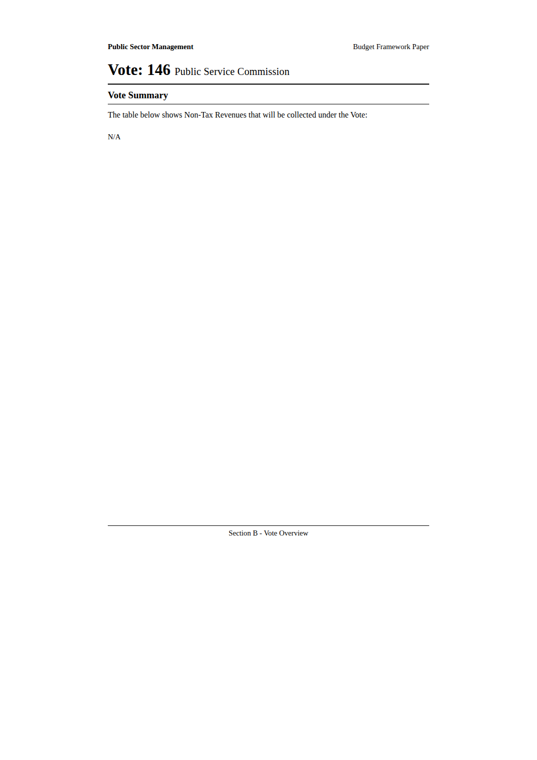Public Sector Management Budget Framework Paper
Vote: 146 Public Service Commission
Vote Summary
The table below shows Non-Tax Revenues that will be collected under the Vote:
N/A
Section B - Vote Overview